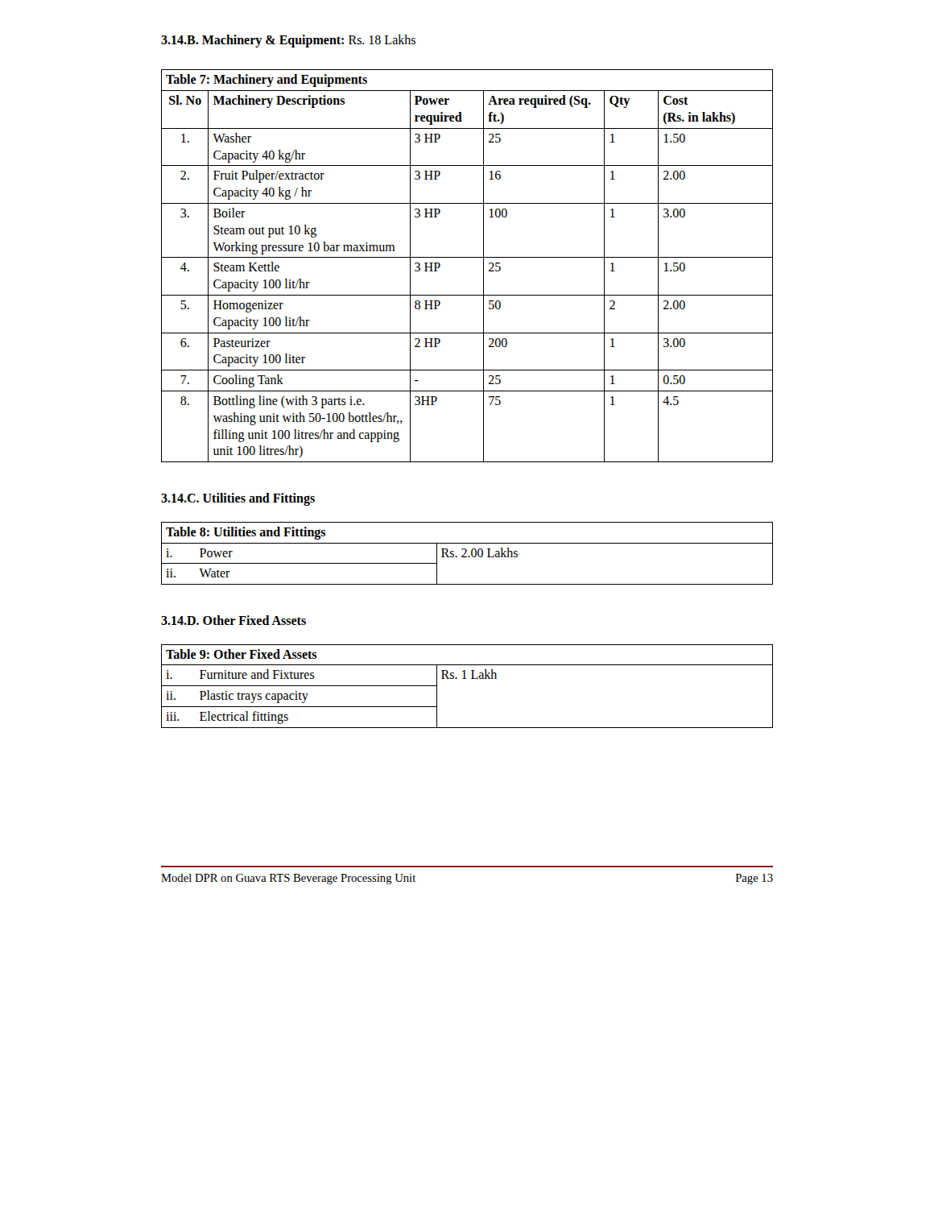3.14.B. Machinery & Equipment: Rs. 18 Lakhs
| Table 7: Machinery and Equipments |
| Sl. No | Machinery Descriptions | Power required | Area required (Sq. ft.) | Qty | Cost (Rs. in lakhs) |
| 1. | Washer Capacity 40 kg/hr | 3 HP | 25 | 1 | 1.50 |
| 2. | Fruit Pulper/extractor Capacity 40 kg / hr | 3 HP | 16 | 1 | 2.00 |
| 3. | Boiler Steam out put 10 kg Working pressure 10 bar maximum | 3 HP | 100 | 1 | 3.00 |
| 4. | Steam Kettle Capacity 100 lit/hr | 3 HP | 25 | 1 | 1.50 |
| 5. | Homogenizer Capacity 100 lit/hr | 8 HP | 50 | 2 | 2.00 |
| 6. | Pasteurizer Capacity 100 liter | 2 HP | 200 | 1 | 3.00 |
| 7. | Cooling Tank | - | 25 | 1 | 0.50 |
| 8. | Bottling line (with 3 parts i.e. washing unit with 50-100 bottles/hr,, filling unit 100 litres/hr and capping unit 100 litres/hr) | 3HP | 75 | 1 | 4.5 |
3.14.C. Utilities and Fittings
| Table 8: Utilities and Fittings |
| i. Power | Rs. 2.00 Lakhs |
| ii. Water |
3.14.D. Other Fixed Assets
| Table 9: Other Fixed Assets |
| i. Furniture and Fixtures | Rs. 1 Lakh |
| ii. Plastic trays capacity |
| iii. Electrical fittings |
Model DPR on Guava RTS Beverage Processing Unit Page 13